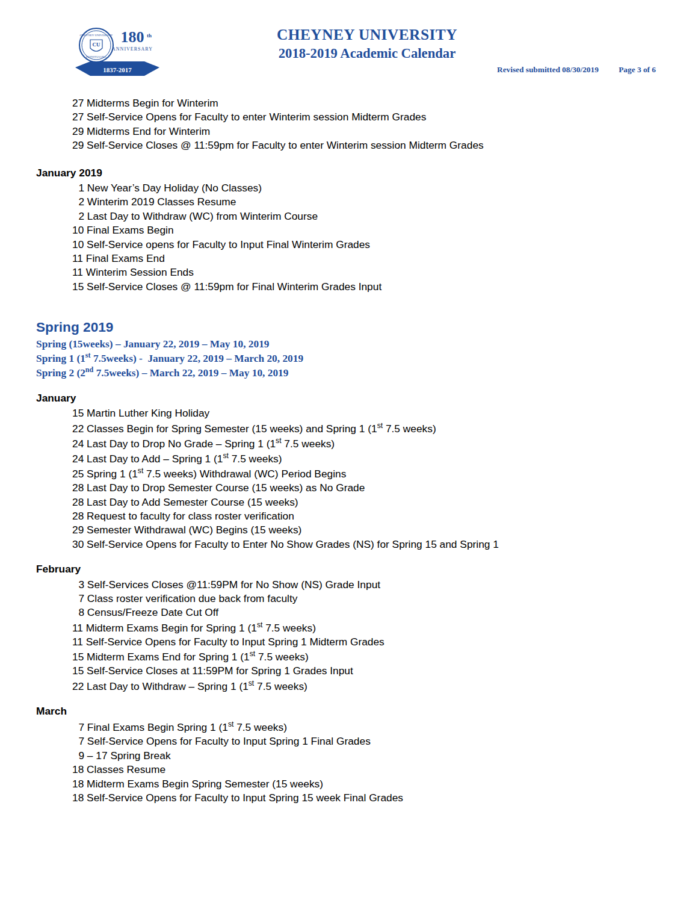1837-2017 180 th ANNIVERSARY CHEYNEY UNIVERSITY CU PENNSYLVANIA
CHEYNEY UNIVERSITY
2018-2019 Academic Calendar
Revised submitted 08/30/2019 Page 3 of 6
27 Midterms Begin for Winterim
27 Self-Service Opens for Faculty to enter Winterim session Midterm Grades
29 Midterms End for Winterim
29 Self-Service Closes @ 11:59pm for Faculty to enter Winterim session Midterm Grades
January 2019
1 New Year’s Day Holiday (No Classes)
2 Winterim 2019 Classes Resume
2 Last Day to Withdraw (WC) from Winterim Course
10 Final Exams Begin
10 Self-Service opens for Faculty to Input Final Winterim Grades
11 Final Exams End
11 Winterim Session Ends
15 Self-Service Closes @ 11:59pm for Final Winterim Grades Input
Spring 2019
Spring (15weeks) – January 22, 2019 – May 10, 2019
Spring 1 (1st 7.5weeks) - January 22, 2019 – March 20, 2019
Spring 2 (2nd 7.5weeks) – March 22, 2019 – May 10, 2019
January
15 Martin Luther King Holiday
22 Classes Begin for Spring Semester (15 weeks) and Spring 1 (1st 7.5 weeks)
24 Last Day to Drop No Grade – Spring 1 (1st 7.5 weeks)
24 Last Day to Add – Spring 1 (1st 7.5 weeks)
25 Spring 1 (1st 7.5 weeks) Withdrawal (WC) Period Begins
28 Last Day to Drop Semester Course (15 weeks) as No Grade
28 Last Day to Add Semester Course (15 weeks)
28 Request to faculty for class roster verification
29 Semester Withdrawal (WC) Begins (15 weeks)
30 Self-Service Opens for Faculty to Enter No Show Grades (NS) for Spring 15 and Spring 1
February
3 Self-Services Closes @11:59PM for No Show (NS) Grade Input
7 Class roster verification due back from faculty
8 Census/Freeze Date Cut Off
11 Midterm Exams Begin for Spring 1 (1st 7.5 weeks)
11 Self-Service Opens for Faculty to Input Spring 1 Midterm Grades
15 Midterm Exams End for Spring 1 (1st 7.5 weeks)
15 Self-Service Closes at 11:59PM for Spring 1 Grades Input
22 Last Day to Withdraw – Spring 1 (1st 7.5 weeks)
March
7 Final Exams Begin Spring 1 (1st 7.5 weeks)
7 Self-Service Opens for Faculty to Input Spring 1 Final Grades
9 – 17 Spring Break
18 Classes Resume
18 Midterm Exams Begin Spring Semester (15 weeks)
18 Self-Service Opens for Faculty to Input Spring 15 week Final Grades